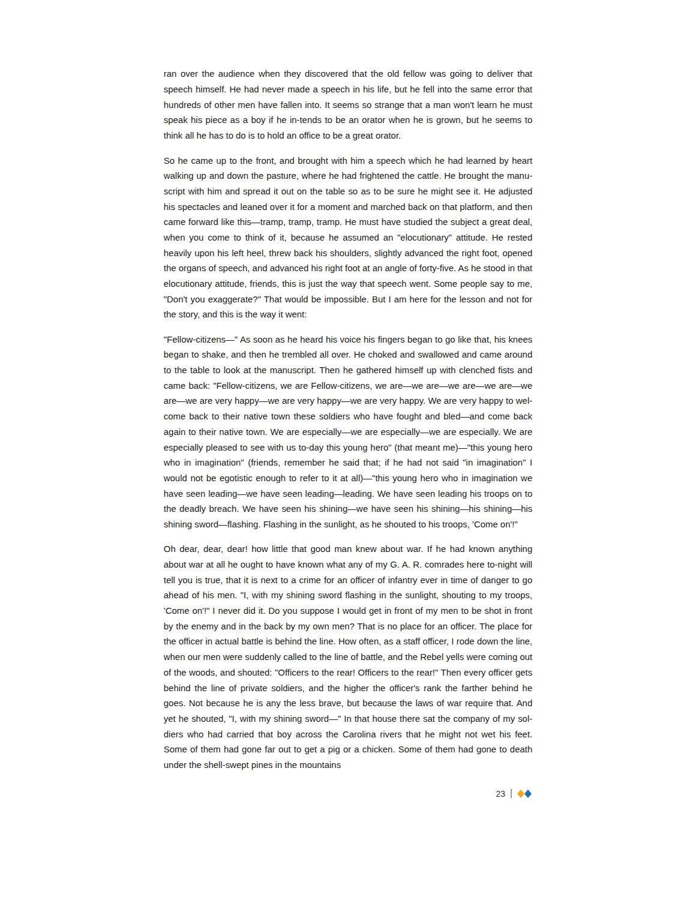ran over the audience when they discovered that the old fellow was going to deliver that speech himself. He had never made a speech in his life, but he fell into the same error that hundreds of other men have fallen into. It seems so strange that a man won't learn he must speak his piece as a boy if he in-tends to be an orator when he is grown, but he seems to think all he has to do is to hold an office to be a great orator.
So he came up to the front, and brought with him a speech which he had learned by heart walking up and down the pasture, where he had frightened the cattle. He brought the manuscript with him and spread it out on the table so as to be sure he might see it. He adjusted his spectacles and leaned over it for a moment and marched back on that platform, and then came forward like this—tramp, tramp, tramp. He must have studied the subject a great deal, when you come to think of it, because he assumed an "elocutionary" attitude. He rested heavily upon his left heel, threw back his shoulders, slightly advanced the right foot, opened the organs of speech, and advanced his right foot at an angle of forty-five. As he stood in that elocutionary attitude, friends, this is just the way that speech went. Some people say to me, "Don't you exaggerate?" That would be impossible. But I am here for the lesson and not for the story, and this is the way it went:
"Fellow-citizens—" As soon as he heard his voice his fingers began to go like that, his knees began to shake, and then he trembled all over. He choked and swallowed and came around to the table to look at the manuscript. Then he gathered himself up with clenched fists and came back: "Fellow-citizens, we are Fellow-citizens, we are—we are—we are—we are—we are—we are very happy—we are very happy—we are very happy. We are very happy to welcome back to their native town these soldiers who have fought and bled—and come back again to their native town. We are especially—we are especially—we are especially. We are especially pleased to see with us to-day this young hero" (that meant me)—"this young hero who in imagination" (friends, remember he said that; if he had not said "in imagination" I would not be egotistic enough to refer to it at all)—"this young hero who in imagination we have seen leading—we have seen leading—leading. We have seen leading his troops on to the deadly breach. We have seen his shining—we have seen his shining—his shining—his shining sword—flashing. Flashing in the sunlight, as he shouted to his troops, 'Come on'!"
Oh dear, dear, dear! how little that good man knew about war. If he had known anything about war at all he ought to have known what any of my G. A. R. comrades here to-night will tell you is true, that it is next to a crime for an officer of infantry ever in time of danger to go ahead of his men. "I, with my shining sword flashing in the sunlight, shouting to my troops, 'Come on'!" I never did it. Do you suppose I would get in front of my men to be shot in front by the enemy and in the back by my own men? That is no place for an officer. The place for the officer in actual battle is behind the line. How often, as a staff officer, I rode down the line, when our men were suddenly called to the line of battle, and the Rebel yells were coming out of the woods, and shouted: "Officers to the rear! Officers to the rear!" Then every officer gets behind the line of private soldiers, and the higher the officer's rank the farther behind he goes. Not because he is any the less brave, but because the laws of war require that. And yet he shouted, "I, with my shining sword—" In that house there sat the company of my soldiers who had carried that boy across the Carolina rivers that he might not wet his feet. Some of them had gone far out to get a pig or a chicken. Some of them had gone to death under the shell-swept pines in the mountains
23